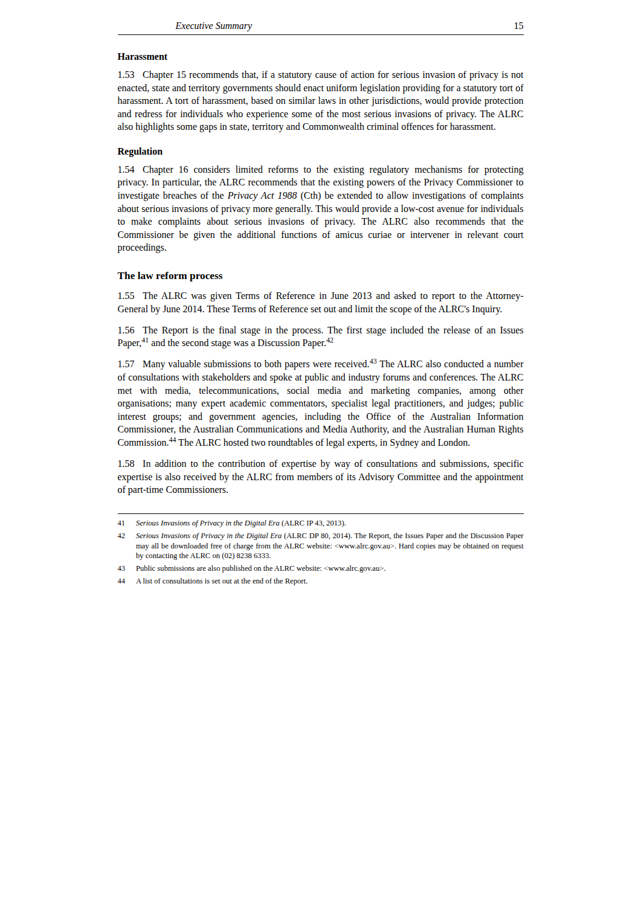Executive Summary 15
Harassment
1.53 Chapter 15 recommends that, if a statutory cause of action for serious invasion of privacy is not enacted, state and territory governments should enact uniform legislation providing for a statutory tort of harassment. A tort of harassment, based on similar laws in other jurisdictions, would provide protection and redress for individuals who experience some of the most serious invasions of privacy. The ALRC also highlights some gaps in state, territory and Commonwealth criminal offences for harassment.
Regulation
1.54 Chapter 16 considers limited reforms to the existing regulatory mechanisms for protecting privacy. In particular, the ALRC recommends that the existing powers of the Privacy Commissioner to investigate breaches of the Privacy Act 1988 (Cth) be extended to allow investigations of complaints about serious invasions of privacy more generally. This would provide a low-cost avenue for individuals to make complaints about serious invasions of privacy. The ALRC also recommends that the Commissioner be given the additional functions of amicus curiae or intervener in relevant court proceedings.
The law reform process
1.55 The ALRC was given Terms of Reference in June 2013 and asked to report to the Attorney-General by June 2014. These Terms of Reference set out and limit the scope of the ALRC's Inquiry.
1.56 The Report is the final stage in the process. The first stage included the release of an Issues Paper,41 and the second stage was a Discussion Paper.42
1.57 Many valuable submissions to both papers were received.43 The ALRC also conducted a number of consultations with stakeholders and spoke at public and industry forums and conferences. The ALRC met with media, telecommunications, social media and marketing companies, among other organisations; many expert academic commentators, specialist legal practitioners, and judges; public interest groups; and government agencies, including the Office of the Australian Information Commissioner, the Australian Communications and Media Authority, and the Australian Human Rights Commission.44 The ALRC hosted two roundtables of legal experts, in Sydney and London.
1.58 In addition to the contribution of expertise by way of consultations and submissions, specific expertise is also received by the ALRC from members of its Advisory Committee and the appointment of part-time Commissioners.
41 Serious Invasions of Privacy in the Digital Era (ALRC IP 43, 2013).
42 Serious Invasions of Privacy in the Digital Era (ALRC DP 80, 2014). The Report, the Issues Paper and the Discussion Paper may all be downloaded free of charge from the ALRC website: <www.alrc.gov.au>. Hard copies may be obtained on request by contacting the ALRC on (02) 8238 6333.
43 Public submissions are also published on the ALRC website: <www.alrc.gov.au>.
44 A list of consultations is set out at the end of the Report.